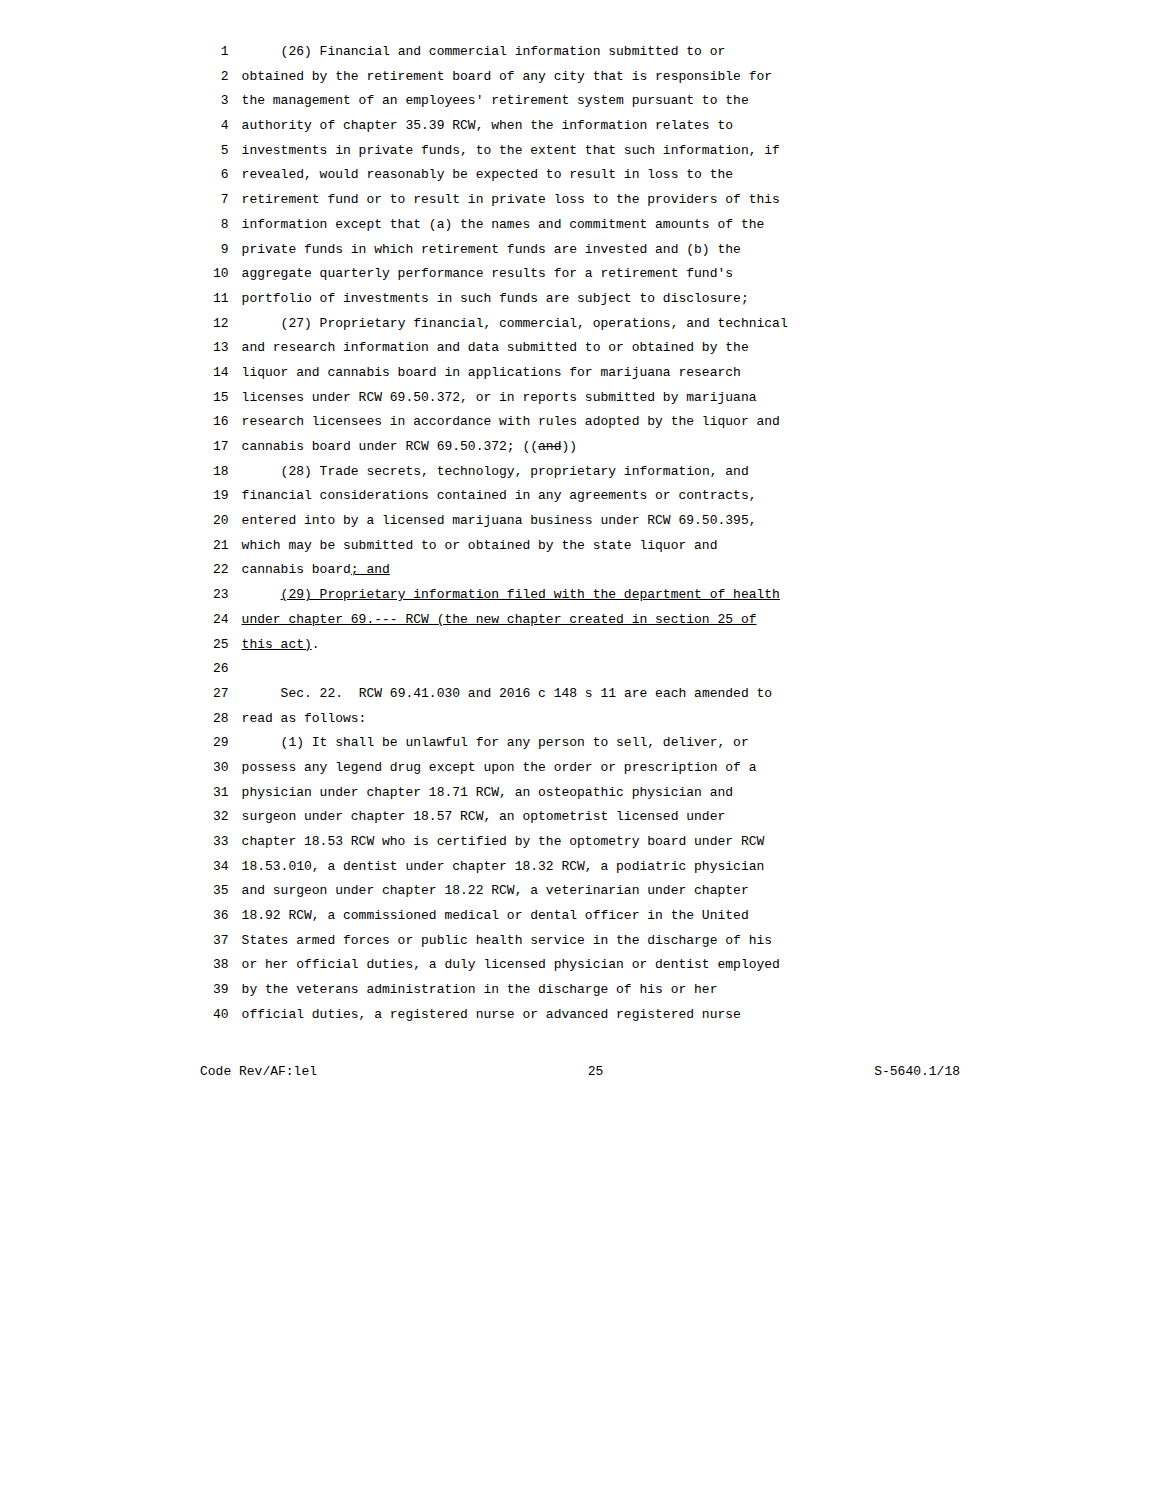(26) Financial and commercial information submitted to or
obtained by the retirement board of any city that is responsible for
the management of an employees' retirement system pursuant to the
authority of chapter 35.39 RCW, when the information relates to
investments in private funds, to the extent that such information, if
revealed, would reasonably be expected to result in loss to the
retirement fund or to result in private loss to the providers of this
information except that (a) the names and commitment amounts of the
private funds in which retirement funds are invested and (b) the
aggregate quarterly performance results for a retirement fund's
portfolio of investments in such funds are subject to disclosure;
(27) Proprietary financial, commercial, operations, and technical
and research information and data submitted to or obtained by the
liquor and cannabis board in applications for marijuana research
licenses under RCW 69.50.372, or in reports submitted by marijuana
research licensees in accordance with rules adopted by the liquor and
cannabis board under RCW 69.50.372; ((and))
(28) Trade secrets, technology, proprietary information, and
financial considerations contained in any agreements or contracts,
entered into by a licensed marijuana business under RCW 69.50.395,
which may be submitted to or obtained by the state liquor and
cannabis board; and
(29) Proprietary information filed with the department of health
under chapter 69.--- RCW (the new chapter created in section 25 of
this act).
Sec. 22. RCW 69.41.030 and 2016 c 148 s 11 are each amended to
read as follows:
(1) It shall be unlawful for any person to sell, deliver, or
possess any legend drug except upon the order or prescription of a
physician under chapter 18.71 RCW, an osteopathic physician and
surgeon under chapter 18.57 RCW, an optometrist licensed under
chapter 18.53 RCW who is certified by the optometry board under RCW
18.53.010, a dentist under chapter 18.32 RCW, a podiatric physician
and surgeon under chapter 18.22 RCW, a veterinarian under chapter
18.92 RCW, a commissioned medical or dental officer in the United
States armed forces or public health service in the discharge of his
or her official duties, a duly licensed physician or dentist employed
by the veterans administration in the discharge of his or her
official duties, a registered nurse or advanced registered nurse
Code Rev/AF:lel 25 S-5640.1/18